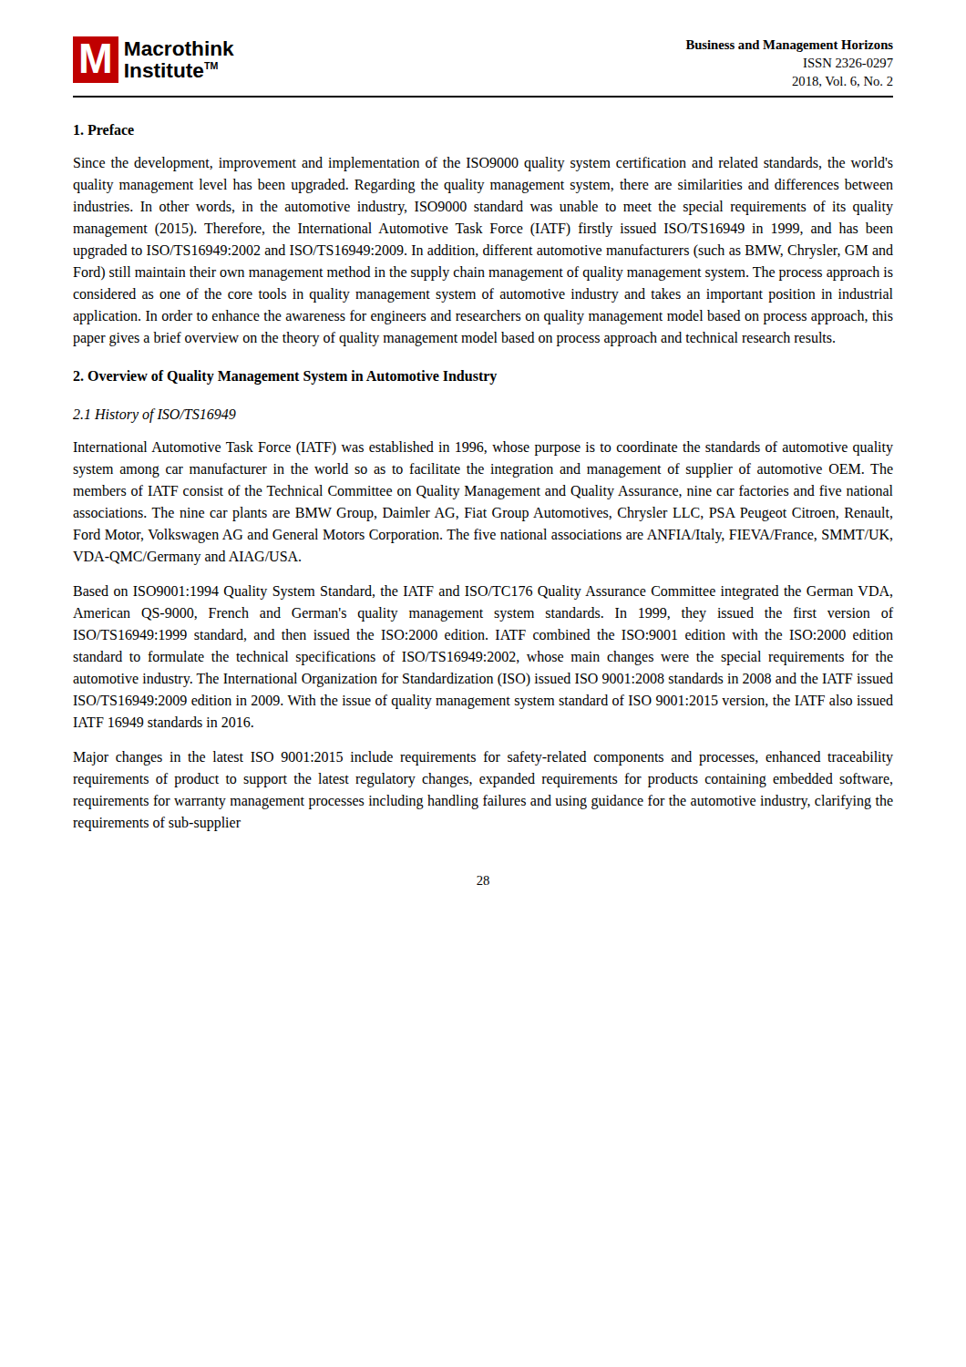M
Macrothink
InstituteTM
Business and Management Horizons
ISSN 2326-0297
2018, Vol. 6, No. 2
1. Preface
Since the development, improvement and implementation of the ISO9000 quality system certification and related standards, the world's quality management level has been upgraded. Regarding the quality management system, there are similarities and differences between industries. In other words, in the automotive industry, ISO9000 standard was unable to meet the special requirements of its quality management (2015). Therefore, the International Automotive Task Force (IATF) firstly issued ISO/TS16949 in 1999, and has been upgraded to ISO/TS16949:2002 and ISO/TS16949:2009. In addition, different automotive manufacturers (such as BMW, Chrysler, GM and Ford) still maintain their own management method in the supply chain management of quality management system. The process approach is considered as one of the core tools in quality management system of automotive industry and takes an important position in industrial application. In order to enhance the awareness for engineers and researchers on quality management model based on process approach, this paper gives a brief overview on the theory of quality management model based on process approach and technical research results.
2. Overview of Quality Management System in Automotive Industry
2.1 History of ISO/TS16949
International Automotive Task Force (IATF) was established in 1996, whose purpose is to coordinate the standards of automotive quality system among car manufacturer in the world so as to facilitate the integration and management of supplier of automotive OEM. The members of IATF consist of the Technical Committee on Quality Management and Quality Assurance, nine car factories and five national associations. The nine car plants are BMW Group, Daimler AG, Fiat Group Automotives, Chrysler LLC, PSA Peugeot Citroen, Renault, Ford Motor, Volkswagen AG and General Motors Corporation. The five national associations are ANFIA/Italy, FIEVA/France, SMMT/UK, VDA-QMC/Germany and AIAG/USA.
Based on ISO9001:1994 Quality System Standard, the IATF and ISO/TC176 Quality Assurance Committee integrated the German VDA, American QS-9000, French and German's quality management system standards. In 1999, they issued the first version of ISO/TS16949:1999 standard, and then issued the ISO:2000 edition. IATF combined the ISO:9001 edition with the ISO:2000 edition standard to formulate the technical specifications of ISO/TS16949:2002, whose main changes were the special requirements for the automotive industry. The International Organization for Standardization (ISO) issued ISO 9001:2008 standards in 2008 and the IATF issued ISO/TS16949:2009 edition in 2009. With the issue of quality management system standard of ISO 9001:2015 version, the IATF also issued IATF 16949 standards in 2016.
Major changes in the latest ISO 9001:2015 include requirements for safety-related components and processes, enhanced traceability requirements of product to support the latest regulatory changes, expanded requirements for products containing embedded software, requirements for warranty management processes including handling failures and using guidance for the automotive industry, clarifying the requirements of sub-supplier
28